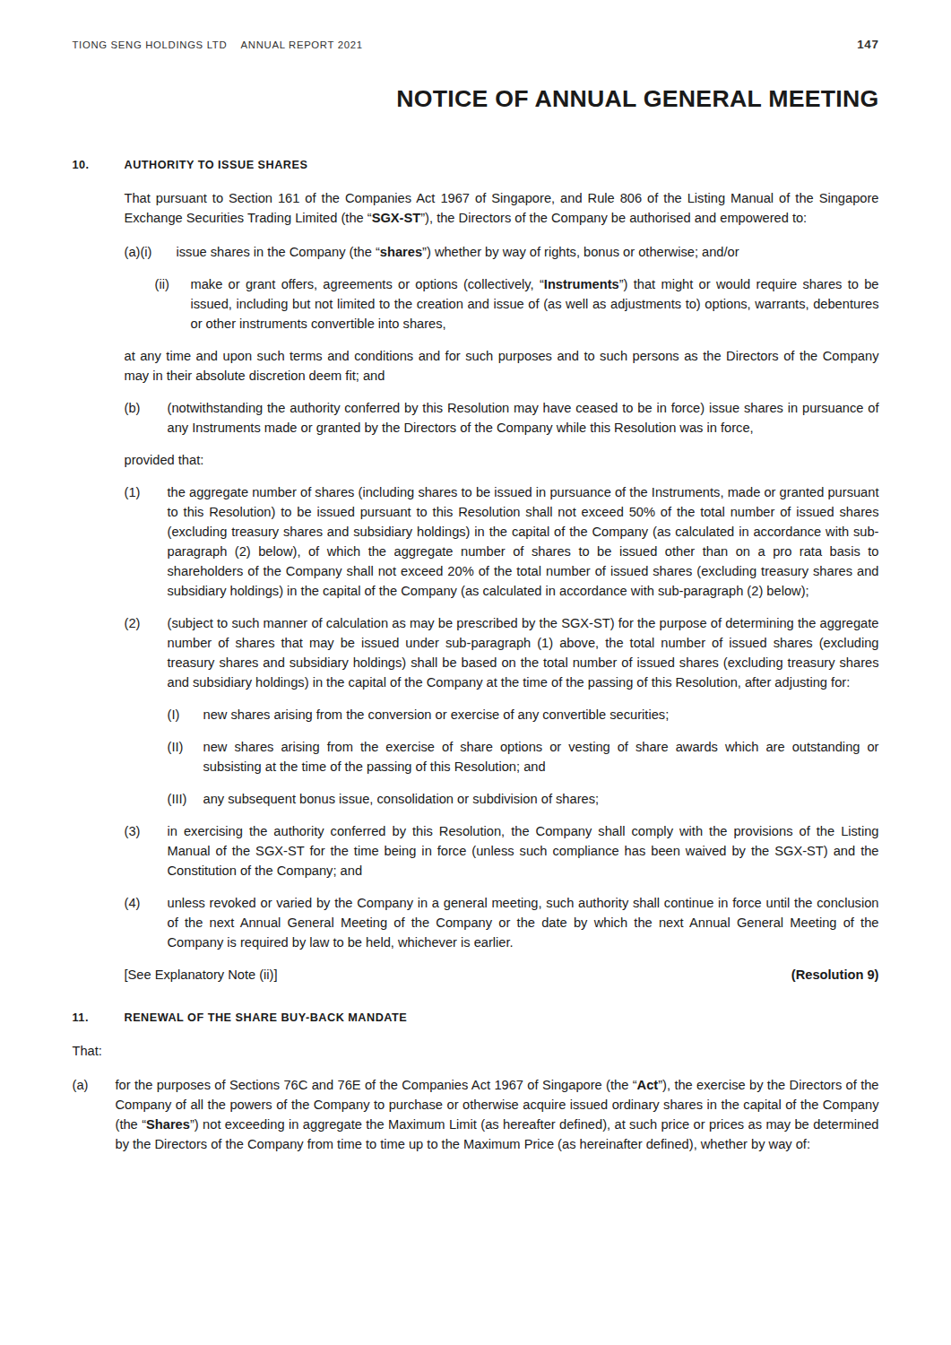TIONG SENG HOLDINGS LTD ANNUAL REPORT 2021
147
Notice of Annual General Meeting
10. Authority to Issue Shares
That pursuant to Section 161 of the Companies Act 1967 of Singapore, and Rule 806 of the Listing Manual of the Singapore Exchange Securities Trading Limited (the “SGX-ST”), the Directors of the Company be authorised and empowered to:
(a)(i) issue shares in the Company (the “shares”) whether by way of rights, bonus or otherwise; and/or
(ii) make or grant offers, agreements or options (collectively, “Instruments”) that might or would require shares to be issued, including but not limited to the creation and issue of (as well as adjustments to) options, warrants, debentures or other instruments convertible into shares,
at any time and upon such terms and conditions and for such purposes and to such persons as the Directors of the Company may in their absolute discretion deem fit; and
(b) (notwithstanding the authority conferred by this Resolution may have ceased to be in force) issue shares in pursuance of any Instruments made or granted by the Directors of the Company while this Resolution was in force,
provided that:
(1) the aggregate number of shares (including shares to be issued in pursuance of the Instruments, made or granted pursuant to this Resolution) to be issued pursuant to this Resolution shall not exceed 50% of the total number of issued shares (excluding treasury shares and subsidiary holdings) in the capital of the Company (as calculated in accordance with sub-paragraph (2) below), of which the aggregate number of shares to be issued other than on a pro rata basis to shareholders of the Company shall not exceed 20% of the total number of issued shares (excluding treasury shares and subsidiary holdings) in the capital of the Company (as calculated in accordance with sub-paragraph (2) below);
(2) (subject to such manner of calculation as may be prescribed by the SGX-ST) for the purpose of determining the aggregate number of shares that may be issued under sub-paragraph (1) above, the total number of issued shares (excluding treasury shares and subsidiary holdings) shall be based on the total number of issued shares (excluding treasury shares and subsidiary holdings) in the capital of the Company at the time of the passing of this Resolution, after adjusting for:
(I) new shares arising from the conversion or exercise of any convertible securities;
(II) new shares arising from the exercise of share options or vesting of share awards which are outstanding or subsisting at the time of the passing of this Resolution; and
(III) any subsequent bonus issue, consolidation or subdivision of shares;
(3) in exercising the authority conferred by this Resolution, the Company shall comply with the provisions of the Listing Manual of the SGX-ST for the time being in force (unless such compliance has been waived by the SGX-ST) and the Constitution of the Company; and
(4) unless revoked or varied by the Company in a general meeting, such authority shall continue in force until the conclusion of the next Annual General Meeting of the Company or the date by which the next Annual General Meeting of the Company is required by law to be held, whichever is earlier.
[See Explanatory Note (ii)] (Resolution 9)
11. Renewal of the Share Buy-Back Mandate
That:
(a) for the purposes of Sections 76C and 76E of the Companies Act 1967 of Singapore (the “Act”), the exercise by the Directors of the Company of all the powers of the Company to purchase or otherwise acquire issued ordinary shares in the capital of the Company (the “Shares”) not exceeding in aggregate the Maximum Limit (as hereafter defined), at such price or prices as may be determined by the Directors of the Company from time to time up to the Maximum Price (as hereinafter defined), whether by way of: